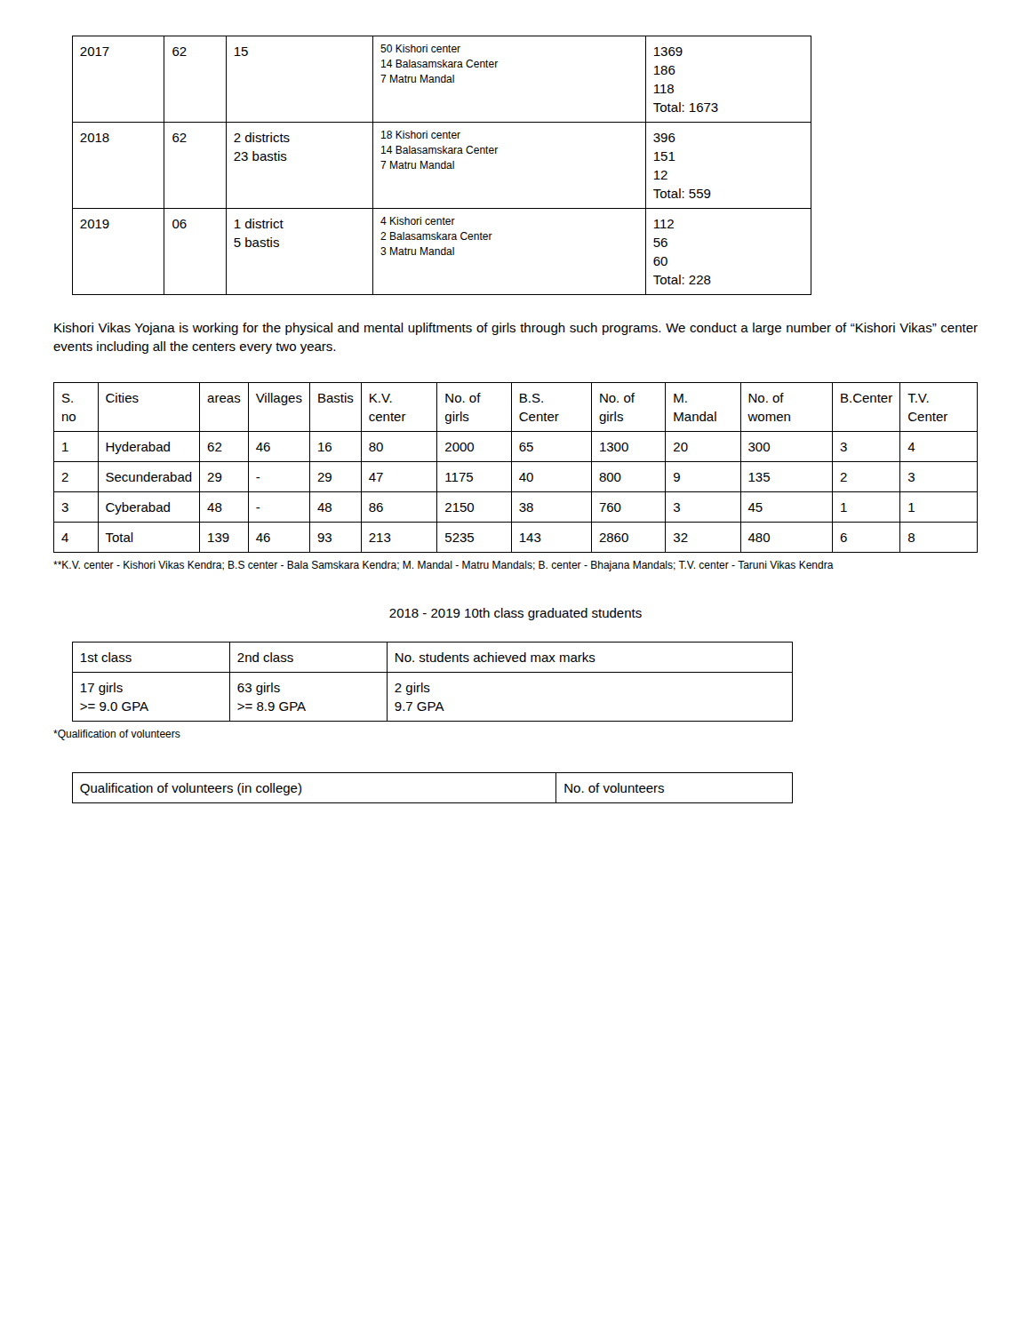| 2017 | 62 | 15 | 50 Kishori center 14 Balasamskara Center 7 Matru Mandal | 1369 186 118 Total: 1673 |
| 2018 | 62 | 2 districts 23 bastis | 18 Kishori center 14 Balasamskara Center 7 Matru Mandal | 396 151 12 Total: 559 |
| 2019 | 06 | 1 district 5 bastis | 4 Kishori center 2 Balasamskara Center 3 Matru Mandal | 112 56 60 Total: 228 |
Kishori Vikas Yojana is working for the physical and mental upliftments of girls through such programs. We conduct a large number of “Kishori Vikas” center events including all the centers every two years.
| S. no | Cities | areas | Villages | Bastis | K.V. center | No. of girls | B.S. Center | No. of girls | M. Mandal | No. of women | B.Center | T.V. Center |
| --- | --- | --- | --- | --- | --- | --- | --- | --- | --- | --- | --- | --- |
| 1 | Hyderabad | 62 | 46 | 16 | 80 | 2000 | 65 | 1300 | 20 | 300 | 3 | 4 |
| 2 | Secunderabad | 29 | - | 29 | 47 | 1175 | 40 | 800 | 9 | 135 | 2 | 3 |
| 3 | Cyberabad | 48 | - | 48 | 86 | 2150 | 38 | 760 | 3 | 45 | 1 | 1 |
| 4 | Total | 139 | 46 | 93 | 213 | 5235 | 143 | 2860 | 32 | 480 | 6 | 8 |
**K.V. center - Kishori Vikas Kendra; B.S center - Bala Samskara Kendra; M. Mandal - Matru Mandals; B. center - Bhajana Mandals; T.V. center - Taruni Vikas Kendra
2018 - 2019 10th class graduated students
| 1st class | 2nd class | No. students achieved max marks |
| 17 girls >= 9.0 GPA | 63 girls >= 8.9 GPA | 2 girls 9.7 GPA |
*Qualification of volunteers
| Qualification of volunteers (in college) | No. of volunteers |